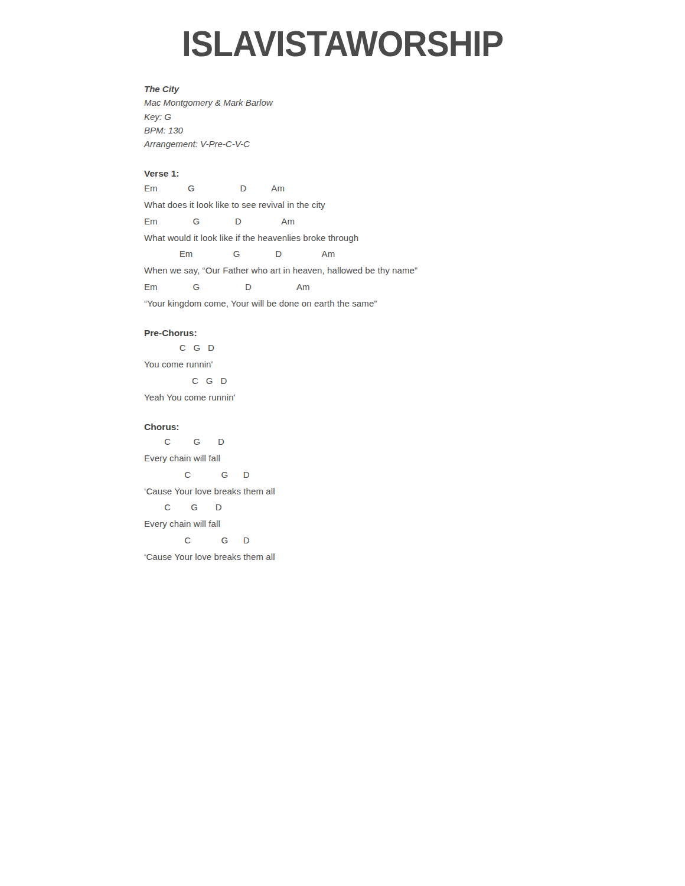ISLAVISTAWORSHIP
The City
Mac Montgomery & Mark Barlow
Key: G
BPM: 130
Arrangement: V-Pre-C-V-C
Verse 1:
Em            G                  D          Am
What does it look like to see revival in the city
Em              G              D                Am
What would it look like if the heavenlies broke through
              Em                G              D                Am
When we say, “Our Father who art in heaven, hallowed be thy name”
Em              G                  D                  Am
“Your kingdom come, Your will be done on earth the same”
Pre-Chorus:
              C   G   D
You come runnin'
                   C   G   D
Yeah You come runnin'
Chorus:
        C         G       D
Every chain will fall
                C            G      D
‘Cause Your love breaks them all
        C        G       D
Every chain will fall
                C            G      D
‘Cause Your love breaks them all